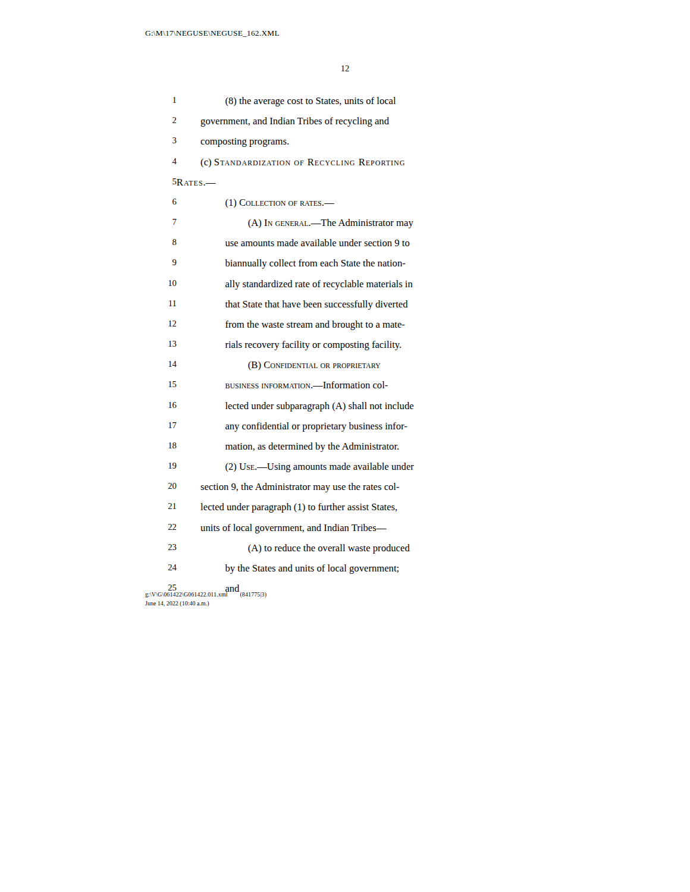G:\M\17\NEGUSE\NEGUSE_162.XML
12
| 1 | (8) the average cost to States, units of local |
| 2 | government, and Indian Tribes of recycling and |
| 3 | composting programs. |
| 4 | (c) Standardization of Recycling Reporting |
| 5 | Rates .— |
| 6 | (1) Collection of rates .— |
| 7 | (A) In general .—The Administrator may |
| 8 | use amounts made available under section 9 to |
| 9 | biannually collect from each State the nation- |
| 10 | ally standardized rate of recyclable materials in |
| 11 | that State that have been successfully diverted |
| 12 | from the waste stream and brought to a mate- |
| 13 | rials recovery facility or composting facility. |
| 14 | (B) Confidential or proprietary |
| 15 | business information .—Information col- |
| 16 | lected under subparagraph (A) shall not include |
| 17 | any confidential or proprietary business infor- |
| 18 | mation, as determined by the Administrator. |
| 19 | (2) Use .—Using amounts made available under |
| 20 | section 9, the Administrator may use the rates col- |
| 21 | lected under paragraph (1) to further assist States, |
| 22 | units of local government, and Indian Tribes— |
| 23 | (A) to reduce the overall waste produced |
| 24 | by the States and units of local government; |
| 25 | and |
g:\V\G\061422\G061422.011.xml (841775|3)
June 14, 2022 (10:40 a.m.)